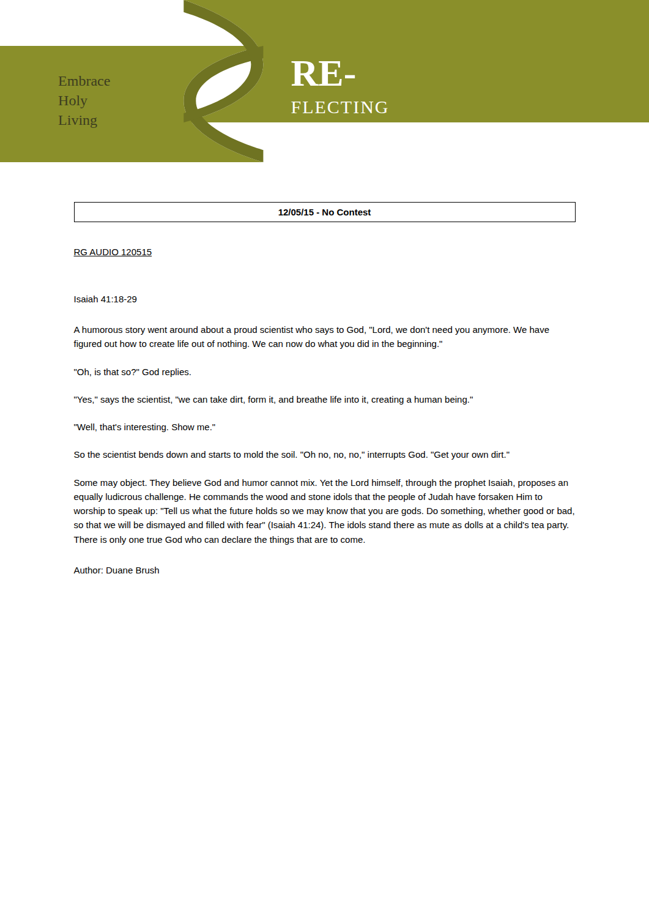Embrace Holy Living RE- FLECTING GOD
12/05/15 - No Contest
RG AUDIO 120515
Isaiah 41:18-29
A humorous story went around about a proud scientist who says to God, "Lord, we don't need you anymore. We have figured out how to create life out of nothing. We can now do what you did in the beginning."
"Oh, is that so?" God replies.
"Yes," says the scientist, "we can take dirt, form it, and breathe life into it, creating a human being."
"Well, that's interesting. Show me."
So the scientist bends down and starts to mold the soil. "Oh no, no, no," interrupts God. "Get your own dirt."
Some may object. They believe God and humor cannot mix. Yet the Lord himself, through the prophet Isaiah, proposes an equally ludicrous challenge. He commands the wood and stone idols that the people of Judah have forsaken Him to worship to speak up: "Tell us what the future holds so we may know that you are gods. Do something, whether good or bad, so that we will be dismayed and filled with fear" (Isaiah 41:24). The idols stand there as mute as dolls at a child's tea party. There is only one true God who can declare the things that are to come.
Author: Duane Brush